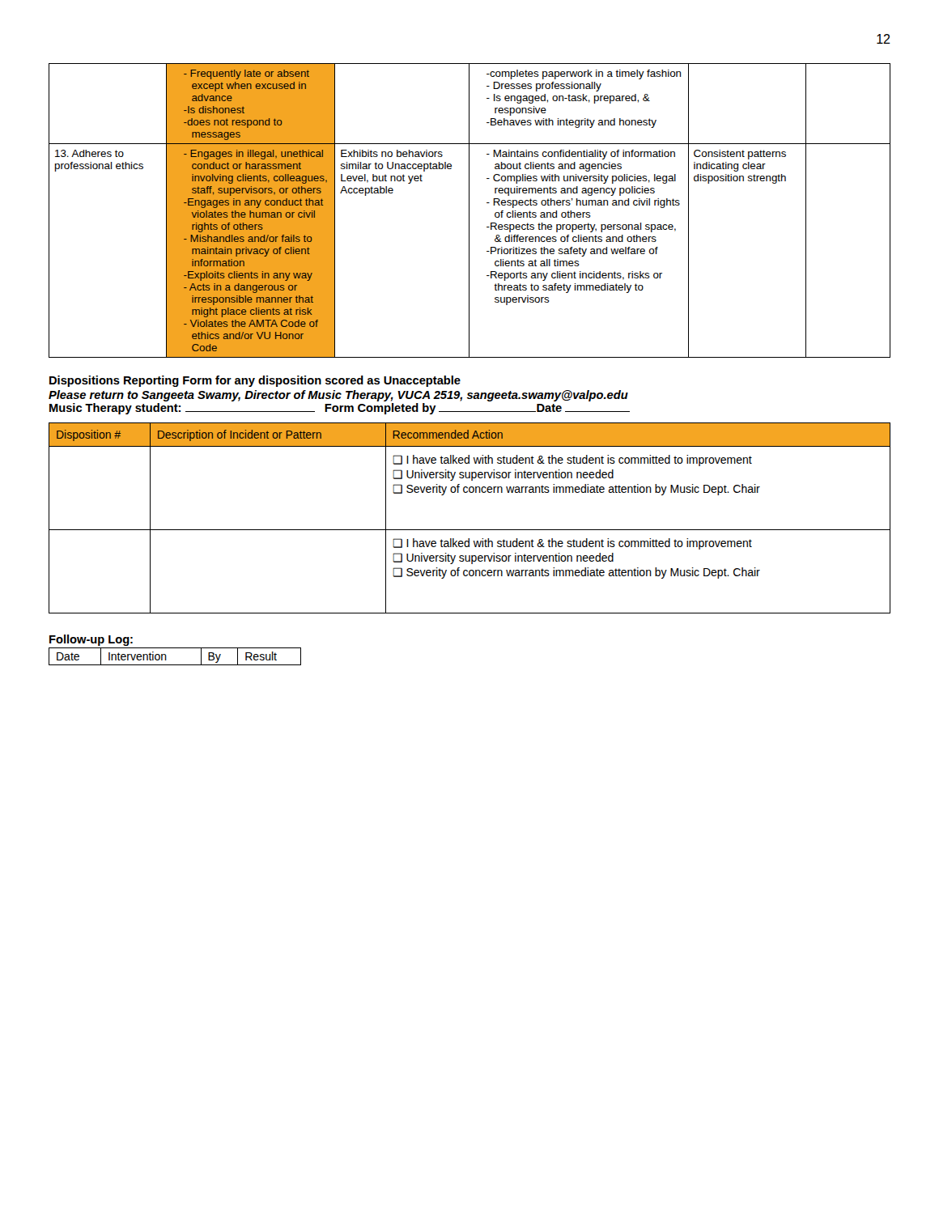12
| | - Frequently late or absent except when excused in advance -Is dishonest -does not respond to messages | | -completes paperwork in a timely fashion - Dresses professionally - Is engaged, on-task, prepared, & responsive -Behaves with integrity and honesty | | |
| 13. Adheres to professional ethics | - Engages in illegal, unethical conduct or harassment involving clients, colleagues, staff, supervisors, or others -Engages in any conduct that violates the human or civil rights of others - Mishandles and/or fails to maintain privacy of client information -Exploits clients in any way - Acts in a dangerous or irresponsible manner that might place clients at risk - Violates the AMTA Code of ethics and/or VU Honor Code | Exhibits no behaviors similar to Unacceptable Level, but not yet Acceptable | - Maintains confidentiality of information about clients and agencies - Complies with university policies, legal requirements and agency policies - Respects others’ human and civil rights of clients and others -Respects the property, personal space, & differences of clients and others -Prioritizes the safety and welfare of clients at all times -Reports any client incidents, risks or threats to safety immediately to supervisors | Consistent patterns indicating clear disposition strength | |
Dispositions Reporting Form for any disposition scored as Unacceptable
Please return to Sangeeta Swamy, Director of Music Therapy, VUCA 2519, sangeeta.swamy@valpo.edu
Music Therapy student: Form Completed by Date
| Disposition # | Description of Incident or Pattern | Recommended Action |
| --- | --- | --- |
| | | ❑ I have talked with student & the student is committed to improvement ❑ University supervisor intervention needed ❑ Severity of concern warrants immediate attention by Music Dept. Chair |
| | | ❑ I have talked with student & the student is committed to improvement ❑ University supervisor intervention needed ❑ Severity of concern warrants immediate attention by Music Dept. Chair |
Follow-up Log:
| Date | Intervention | By | Result |